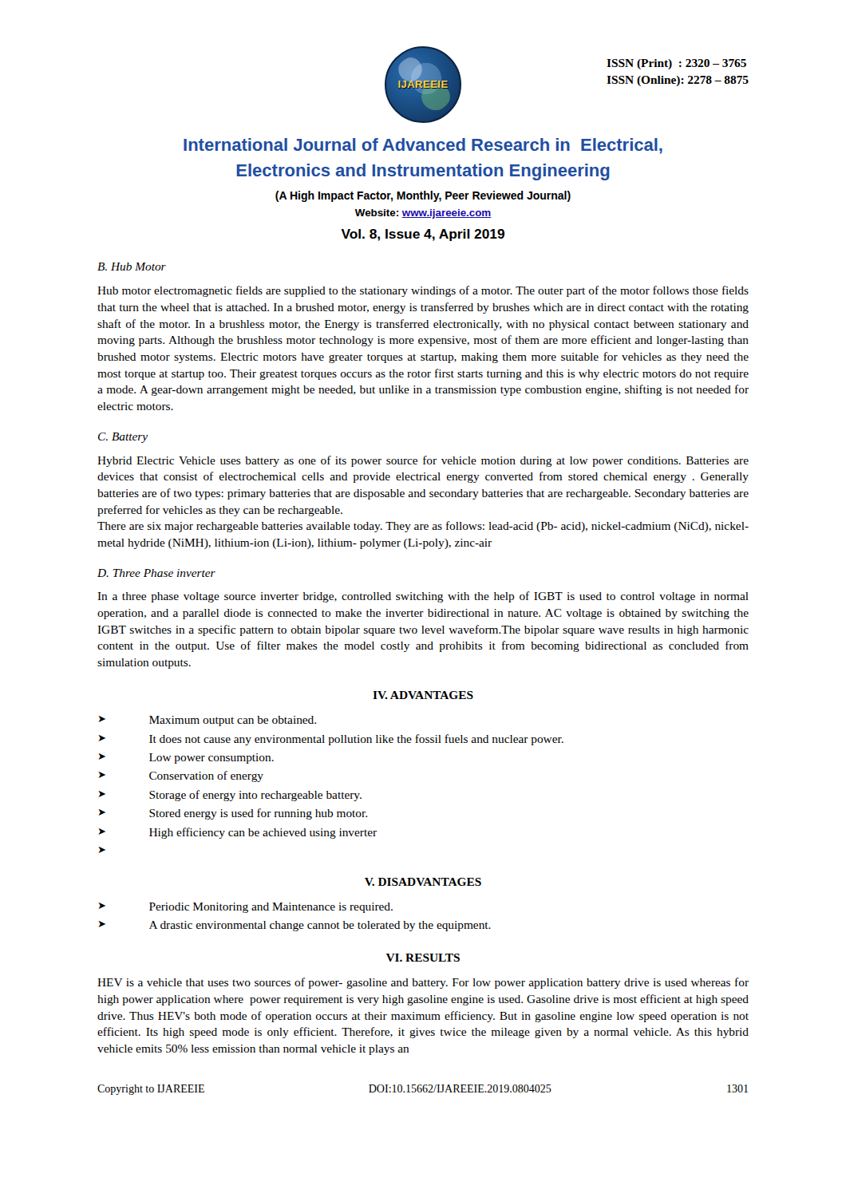ISSN (Print) : 2320 – 3765
ISSN (Online): 2278 – 8875
IJAREEIE
International Journal of Advanced Research in Electrical,
Electronics and Instrumentation Engineering
(A High Impact Factor, Monthly, Peer Reviewed Journal)
Website: www.ijareeie.com
Vol. 8, Issue 4, April 2019
B. Hub Motor
Hub motor electromagnetic fields are supplied to the stationary windings of a motor. The outer part of the motor follows those fields that turn the wheel that is attached. In a brushed motor, energy is transferred by brushes which are in direct contact with the rotating shaft of the motor. In a brushless motor, the Energy is transferred electronically, with no physical contact between stationary and moving parts. Although the brushless motor technology is more expensive, most of them are more efficient and longer-lasting than brushed motor systems. Electric motors have greater torques at startup, making them more suitable for vehicles as they need the most torque at startup too. Their greatest torques occurs as the rotor first starts turning and this is why electric motors do not require a mode. A gear-down arrangement might be needed, but unlike in a transmission type combustion engine, shifting is not needed for electric motors.
C. Battery
Hybrid Electric Vehicle uses battery as one of its power source for vehicle motion during at low power conditions. Batteries are devices that consist of electrochemical cells and provide electrical energy converted from stored chemical energy . Generally batteries are of two types: primary batteries that are disposable and secondary batteries that are rechargeable. Secondary batteries are preferred for vehicles as they can be rechargeable.
There are six major rechargeable batteries available today. They are as follows: lead-acid (Pb- acid), nickel-cadmium (NiCd), nickel-metal hydride (NiMH), lithium-ion (Li-ion), lithium- polymer (Li-poly), zinc-air
D. Three Phase inverter
In a three phase voltage source inverter bridge, controlled switching with the help of IGBT is used to control voltage in normal operation, and a parallel diode is connected to make the inverter bidirectional in nature. AC voltage is obtained by switching the IGBT switches in a specific pattern to obtain bipolar square two level waveform.The bipolar square wave results in high harmonic content in the output. Use of filter makes the model costly and prohibits it from becoming bidirectional as concluded from simulation outputs.
IV. ADVANTAGES
Maximum output can be obtained.
It does not cause any environmental pollution like the fossil fuels and nuclear power.
Low power consumption.
Conservation of energy
Storage of energy into rechargeable battery.
Stored energy is used for running hub motor.
High efficiency can be achieved using inverter
V. DISADVANTAGES
Periodic Monitoring and Maintenance is required.
A drastic environmental change cannot be tolerated by the equipment.
VI. RESULTS
HEV is a vehicle that uses two sources of power- gasoline and battery. For low power application battery drive is used whereas for high power application where power requirement is very high gasoline engine is used. Gasoline drive is most efficient at high speed drive. Thus HEV's both mode of operation occurs at their maximum efficiency. But in gasoline engine low speed operation is not efficient. Its high speed mode is only efficient. Therefore, it gives twice the mileage given by a normal vehicle. As this hybrid vehicle emits 50% less emission than normal vehicle it plays an
Copyright to IJAREEIE
DOI:10.15662/IJAREEIE.2019.0804025
1301